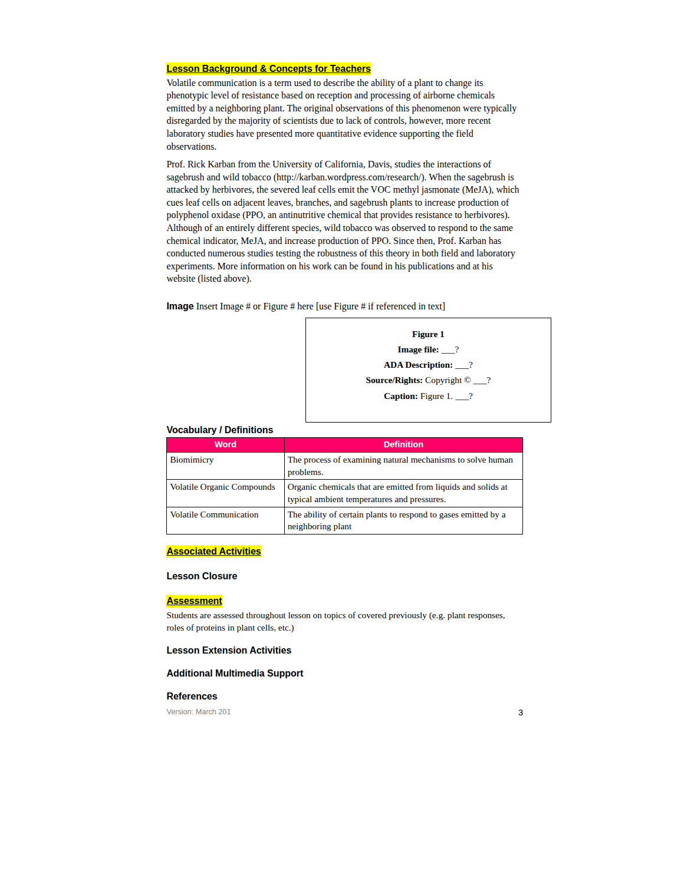Lesson Background & Concepts for Teachers
Volatile communication is a term used to describe the ability of a plant to change its phenotypic level of resistance based on reception and processing of airborne chemicals emitted by a neighboring plant. The original observations of this phenomenon were typically disregarded by the majority of scientists due to lack of controls, however, more recent laboratory studies have presented more quantitative evidence supporting the field observations.
Prof. Rick Karban from the University of California, Davis, studies the interactions of sagebrush and wild tobacco (http://karban.wordpress.com/research/). When the sagebrush is attacked by herbivores, the severed leaf cells emit the VOC methyl jasmonate (MeJA), which cues leaf cells on adjacent leaves, branches, and sagebrush plants to increase production of polyphenol oxidase (PPO, an antinutritive chemical that provides resistance to herbivores). Although of an entirely different species, wild tobacco was observed to respond to the same chemical indicator, MeJA, and increase production of PPO. Since then, Prof. Karban has conducted numerous studies testing the robustness of this theory in both field and laboratory experiments. More information on his work can be found in his publications and at his website (listed above).
Image Insert Image # or Figure # here [use Figure # if referenced in text]
Figure 1
Image file: ___?
ADA Description: ___?
Source/Rights: Copyright © ___?
Caption: Figure 1. ___?
Vocabulary / Definitions
| Word | Definition |
| --- | --- |
| Biomimicry | The process of examining natural mechanisms to solve human problems. |
| Volatile Organic Compounds | Organic chemicals that are emitted from liquids and solids at typical ambient temperatures and pressures. |
| Volatile Communication | The ability of certain plants to respond to gases emitted by a neighboring plant |
Associated Activities
Lesson Closure
Assessment
Students are assessed throughout lesson on topics of covered previously (e.g. plant responses, roles of proteins in plant cells, etc.)
Lesson Extension Activities
Additional Multimedia Support
References
Version: March 201 3